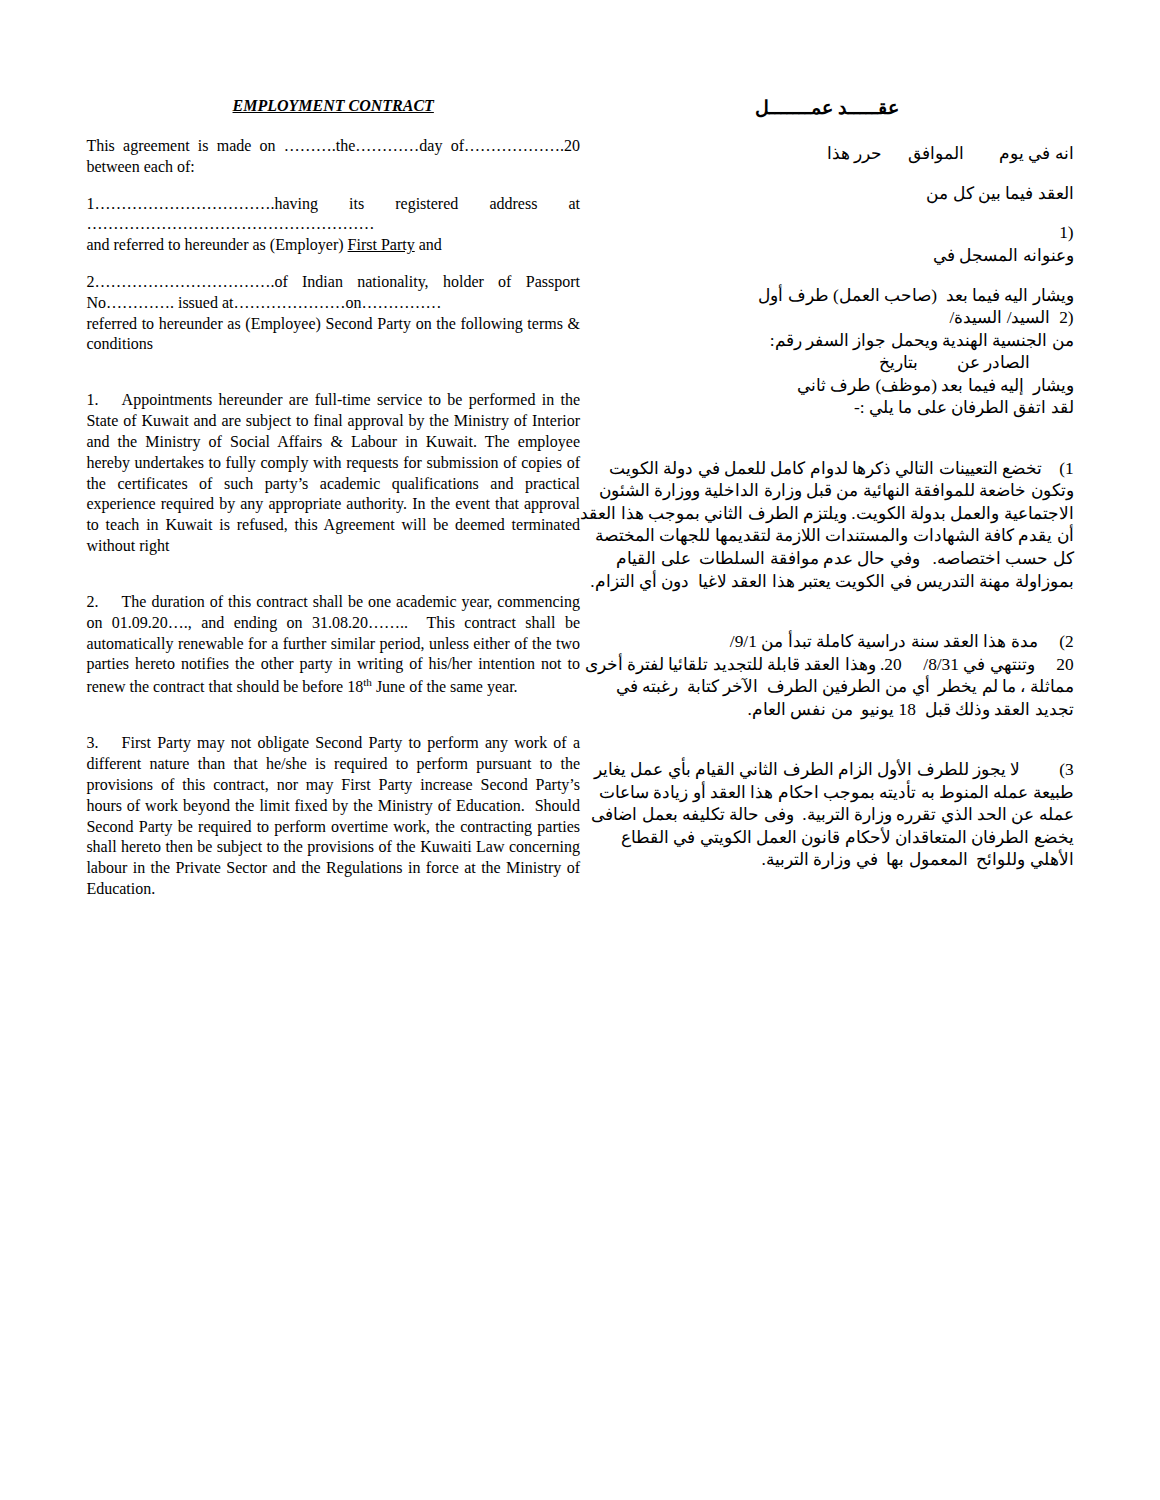| EMPLOYMENT CONTRACT This agreement is made on ……….the…………day of……………….20 between each of: 1…………………………….having its registered address at ……………………………………………… and referred to hereunder as (Employer) First Party and 2…………………………….of Indian nationality, holder of Passport No…………. issued at…………………on…………… referred to hereunder as (Employee) Second Party on the following terms & conditions 1. Appointments hereunder are full-time service to be performed in the State of Kuwait and are subject to final approval by the Ministry of Interior and the Ministry of Social Affairs & Labour in Kuwait. The employee hereby undertakes to fully comply with requests for submission of copies of the certificates of such party’s academic qualifications and practical experience required by any appropriate authority. In the event that approval to teach in Kuwait is refused, this Agreement will be deemed terminated without right 2. The duration of this contract shall be one academic year, commencing on 01.09.20…., and ending on 31.08.20…….. This contract shall be automatically renewable for a further similar period, unless either of the two parties hereto notifies the other party in writing of his/her intention not to renew the contract that should be before 18 th June of the same year. 3. First Party may not obligate Second Party to perform any work of a different nature than that he/she is required to perform pursuant to the provisions of this contract, nor may First Party increase Second Party’s hours of work beyond the limit fixed by the Ministry of Education. Should Second Party be required to perform overtime work, the contracting parties shall hereto then be subject to the provisions of the Kuwaiti Law concerning labour in the Private Sector and the Regulations in force at the Ministry of Education. | عقـــــد عمـــــــل انه في يوم الموافق حرر هذا العقد فيما بين كل من (1 وعنوانه المسجل في ويشار اليه فيما بعد (صاحب العمل) طرف أول (2 السيد/ السيدة/ من الجنسية الهندية ويحمل جواز السفر رقم: الصادر عن بتاريخ ويشار إليه فيما بعد (موظف) طرف ثاني لقد اتفق الطرفان على ما يلي :- 1) تخضع التعيينات التالي ذكرها لدوام كامل للعمل في دولة الكويت وتكون خاضعة للموافقة النهائية من قبل وزارة الداخلية ووزارة الشئون الاجتماعية والعمل بدولة الكويت. ويلتزم الطرف الثاني بموجب هذا العقد أن يقدم كافة الشهادات والمستندات اللازمة لتقديمها للجهات المختصة كل حسب اختصاصه. وفي حال عدم موافقة السلطات على القيام بموزاولة مهنة التدريس في الكويت يعتبر هذا العقد لاغيا دون أي التزام. 2) مدة هذا العقد سنة دراسية كاملة تبدأ من 9/1/ 20 وتنتهي في 8/31/ 20. وهذا العقد قابلة للتجديد تلقائيا لفترة أخرى مماثلة ، ما لم يخطر أي من الطرفين الطرف الآخر كتابة رغبته في تجديد العقد وذلك قبل 18 يونيو من نفس العام. 3) لا يجوز للطرف الأول الزام الطرف الثاني القيام بأي عمل يغاير طبيعة عمله المنوط به تأديته بموجب احكام هذا العقد أو زيادة ساعات عمله عن الحد الذي تقرره وزارة التربية. وفى حالة تكليفه بعمل اضافى يخضع الطرفان المتعاقدان لأحكام قانون العمل الكويتي في القطاع الأهلي وللوائح المعمول بها في وزارة التربية. |